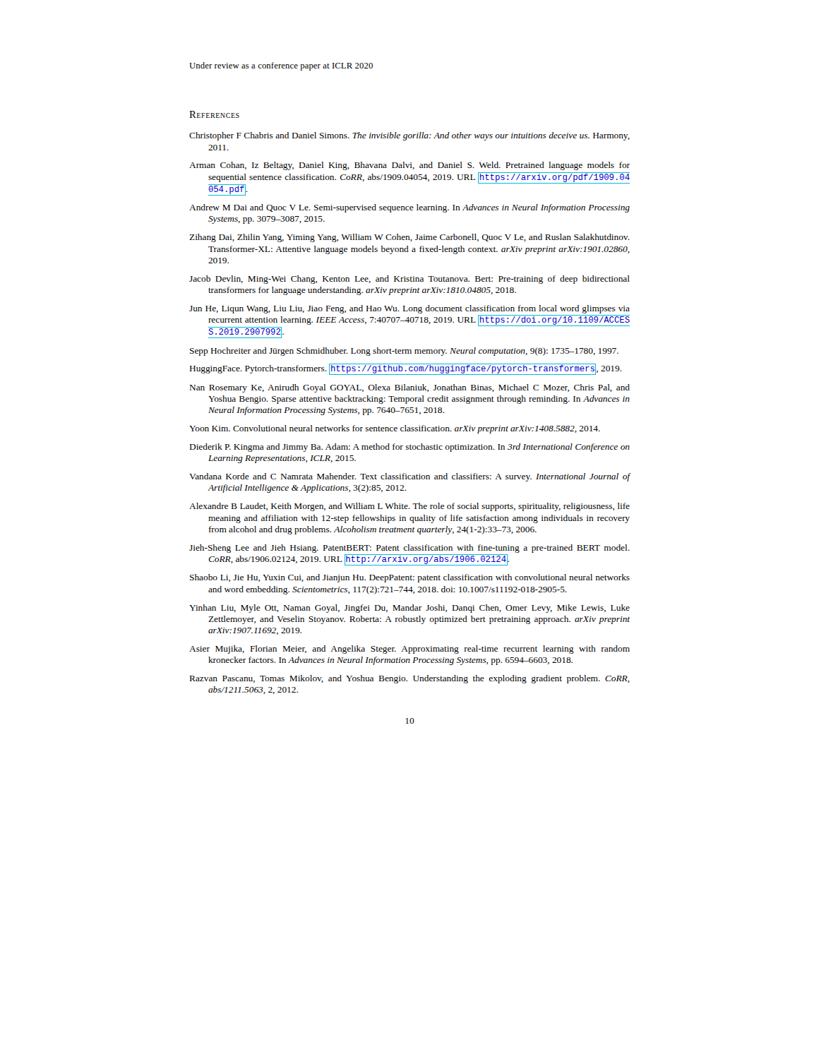Under review as a conference paper at ICLR 2020
References
Christopher F Chabris and Daniel Simons. The invisible gorilla: And other ways our intuitions deceive us. Harmony, 2011.
Arman Cohan, Iz Beltagy, Daniel King, Bhavana Dalvi, and Daniel S. Weld. Pretrained language models for sequential sentence classification. CoRR, abs/1909.04054, 2019. URL https://arxiv.org/pdf/1909.04054.pdf.
Andrew M Dai and Quoc V Le. Semi-supervised sequence learning. In Advances in Neural Information Processing Systems, pp. 3079–3087, 2015.
Zihang Dai, Zhilin Yang, Yiming Yang, William W Cohen, Jaime Carbonell, Quoc V Le, and Ruslan Salakhutdinov. Transformer-XL: Attentive language models beyond a fixed-length context. arXiv preprint arXiv:1901.02860, 2019.
Jacob Devlin, Ming-Wei Chang, Kenton Lee, and Kristina Toutanova. Bert: Pre-training of deep bidirectional transformers for language understanding. arXiv preprint arXiv:1810.04805, 2018.
Jun He, Liqun Wang, Liu Liu, Jiao Feng, and Hao Wu. Long document classification from local word glimpses via recurrent attention learning. IEEE Access, 7:40707–40718, 2019. URL https://doi.org/10.1109/ACCESS.2019.2907992.
Sepp Hochreiter and Jürgen Schmidhuber. Long short-term memory. Neural computation, 9(8): 1735–1780, 1997.
HuggingFace. Pytorch-transformers. https://github.com/huggingface/pytorch-transformers, 2019.
Nan Rosemary Ke, Anirudh Goyal GOYAL, Olexa Bilaniuk, Jonathan Binas, Michael C Mozer, Chris Pal, and Yoshua Bengio. Sparse attentive backtracking: Temporal credit assignment through reminding. In Advances in Neural Information Processing Systems, pp. 7640–7651, 2018.
Yoon Kim. Convolutional neural networks for sentence classification. arXiv preprint arXiv:1408.5882, 2014.
Diederik P. Kingma and Jimmy Ba. Adam: A method for stochastic optimization. In 3rd International Conference on Learning Representations, ICLR, 2015.
Vandana Korde and C Namrata Mahender. Text classification and classifiers: A survey. International Journal of Artificial Intelligence & Applications, 3(2):85, 2012.
Alexandre B Laudet, Keith Morgen, and William L White. The role of social supports, spirituality, religiousness, life meaning and affiliation with 12-step fellowships in quality of life satisfaction among individuals in recovery from alcohol and drug problems. Alcoholism treatment quarterly, 24(1-2):33–73, 2006.
Jieh-Sheng Lee and Jieh Hsiang. PatentBERT: Patent classification with fine-tuning a pre-trained BERT model. CoRR, abs/1906.02124, 2019. URL http://arxiv.org/abs/1906.02124.
Shaobo Li, Jie Hu, Yuxin Cui, and Jianjun Hu. DeepPatent: patent classification with convolutional neural networks and word embedding. Scientometrics, 117(2):721–744, 2018. doi: 10.1007/s11192-018-2905-5.
Yinhan Liu, Myle Ott, Naman Goyal, Jingfei Du, Mandar Joshi, Danqi Chen, Omer Levy, Mike Lewis, Luke Zettlemoyer, and Veselin Stoyanov. Roberta: A robustly optimized bert pretraining approach. arXiv preprint arXiv:1907.11692, 2019.
Asier Mujika, Florian Meier, and Angelika Steger. Approximating real-time recurrent learning with random kronecker factors. In Advances in Neural Information Processing Systems, pp. 6594–6603, 2018.
Razvan Pascanu, Tomas Mikolov, and Yoshua Bengio. Understanding the exploding gradient problem. CoRR, abs/1211.5063, 2, 2012.
10